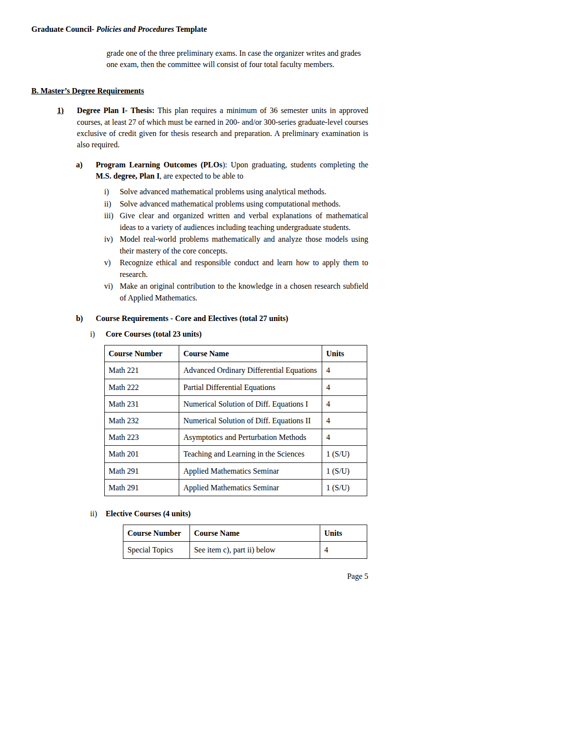Graduate Council- Policies and Procedures Template
grade one of the three preliminary exams. In case the organizer writes and grades one exam, then the committee will consist of four total faculty members.
B. Master’s Degree Requirements
1) Degree Plan I- Thesis: This plan requires a minimum of 36 semester units in approved courses, at least 27 of which must be earned in 200- and/or 300-series graduate-level courses exclusive of credit given for thesis research and preparation. A preliminary examination is also required.
a) Program Learning Outcomes (PLOs): Upon graduating, students completing the M.S. degree, Plan I, are expected to be able to
i) Solve advanced mathematical problems using analytical methods.
ii) Solve advanced mathematical problems using computational methods.
iii) Give clear and organized written and verbal explanations of mathematical ideas to a variety of audiences including teaching undergraduate students.
iv) Model real-world problems mathematically and analyze those models using their mastery of the core concepts.
v) Recognize ethical and responsible conduct and learn how to apply them to research.
vi) Make an original contribution to the knowledge in a chosen research subfield of Applied Mathematics.
b) Course Requirements - Core and Electives (total 27 units)
i) Core Courses (total 23 units)
| Course Number | Course Name | Units |
| --- | --- | --- |
| Math 221 | Advanced Ordinary Differential Equations | 4 |
| Math 222 | Partial Differential Equations | 4 |
| Math 231 | Numerical Solution of Diff. Equations I | 4 |
| Math 232 | Numerical Solution of Diff. Equations II | 4 |
| Math 223 | Asymptotics and Perturbation Methods | 4 |
| Math 201 | Teaching and Learning in the Sciences | 1 (S/U) |
| Math 291 | Applied Mathematics Seminar | 1 (S/U) |
| Math 291 | Applied Mathematics Seminar | 1 (S/U) |
ii) Elective Courses (4 units)
| Course Number | Course Name | Units |
| --- | --- | --- |
| Special Topics | See item c), part ii) below | 4 |
Page 5